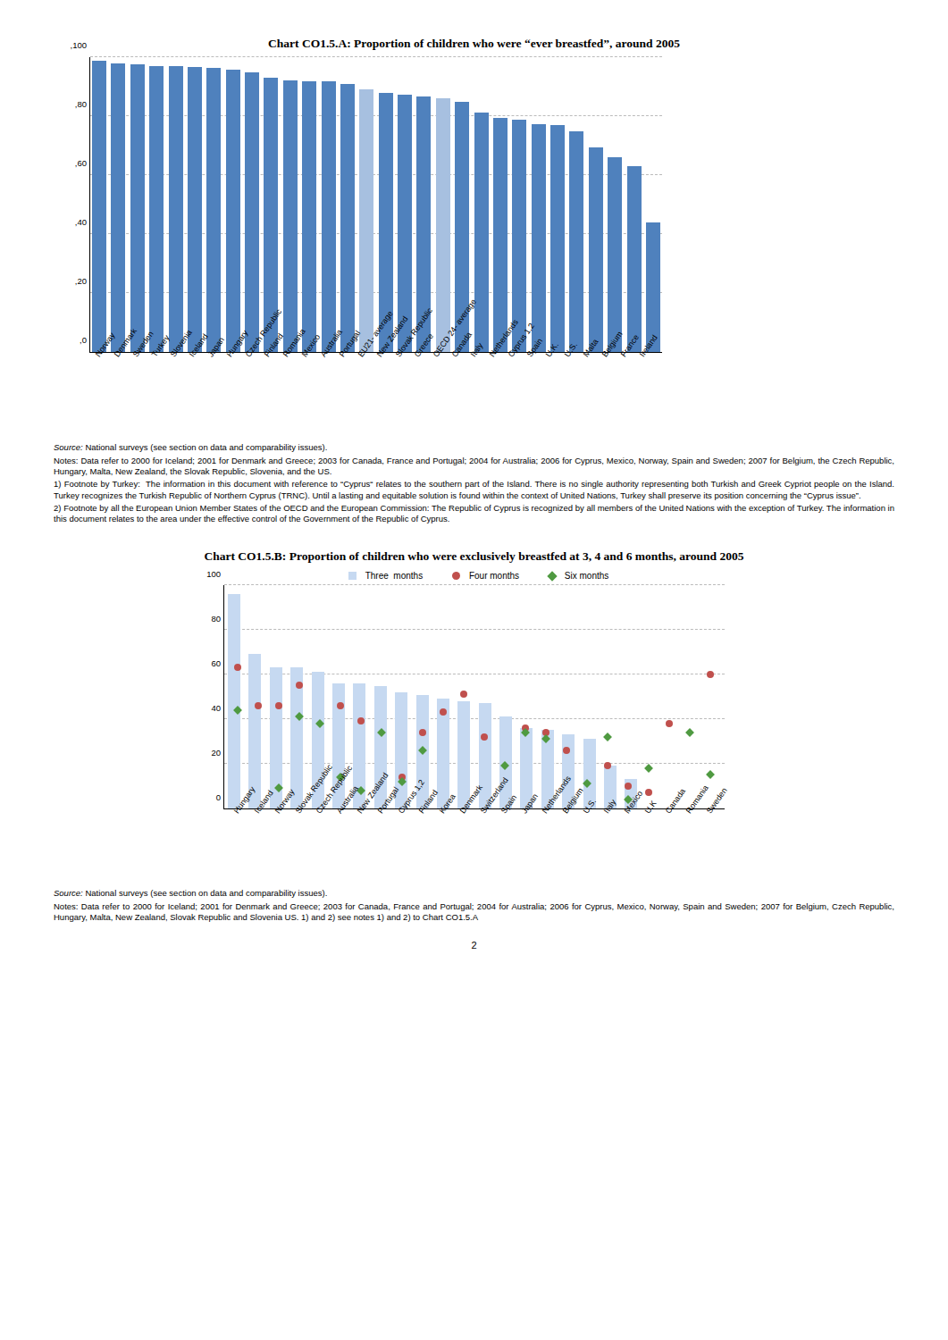Chart CO1.5.A: Proportion of children who were “ever breastfed”, around 2005
,100
,80
,60
,40
,20
,0
Norway Denmark Sweden Turkey Slovenia Iceland Japan Hungary Czech Republic Finland Romania Mexico Australia Portugal EU21- average New Zealand Slovak Republic Greece OECD 24- average Canada Italy Netherlands Cyprus 1,2 Spain U.K. U.S. Malta Belgium France Ireland
Source: National surveys (see section on data and comparability issues).
Notes: Data refer to 2000 for Iceland; 2001 for Denmark and Greece; 2003 for Canada, France and Portugal; 2004 for Australia; 2006 for Cyprus, Mexico, Norway, Spain and Sweden; 2007 for Belgium, the Czech Republic, Hungary, Malta, New Zealand, the Slovak Republic, Slovenia, and the US.
1) Footnote by Turkey: The information in this document with reference to “Cyprus“ relates to the southern part of the Island. There is no single authority representing both Turkish and Greek Cypriot people on the Island. Turkey recognizes the Turkish Republic of Northern Cyprus (TRNC). Until a lasting and equitable solution is found within the context of United Nations, Turkey shall preserve its position concerning the “Cyprus issue”.
2) Footnote by all the European Union Member States of the OECD and the European Commission: The Republic of Cyprus is recognized by all members of the United Nations with the exception of Turkey. The information in this document relates to the area under the effective control of the Government of the Republic of Cyprus.
Chart CO1.5.B: Proportion of children who were exclusively breastfed at 3, 4 and 6 months, around 2005
Three months Four months Six months
100
80
60
40
20
0
Hungary Iceland Norway Slovak Republic Czech Republic Australia New Zealand Portugal Cyprus 1,2 Finland Korea Denmark Switzerland Spain Japan Netherlands Belgium U.S. Italy Mexico U.K Canada Romania Sweden
Source: National surveys (see section on data and comparability issues).
Notes: Data refer to 2000 for Iceland; 2001 for Denmark and Greece; 2003 for Canada, France and Portugal; 2004 for Australia; 2006 for Cyprus, Mexico, Norway, Spain and Sweden; 2007 for Belgium, Czech Republic, Hungary, Malta, New Zealand, Slovak Republic and Slovenia US. 1) and 2) see notes 1) and 2) to Chart CO1.5.A
2